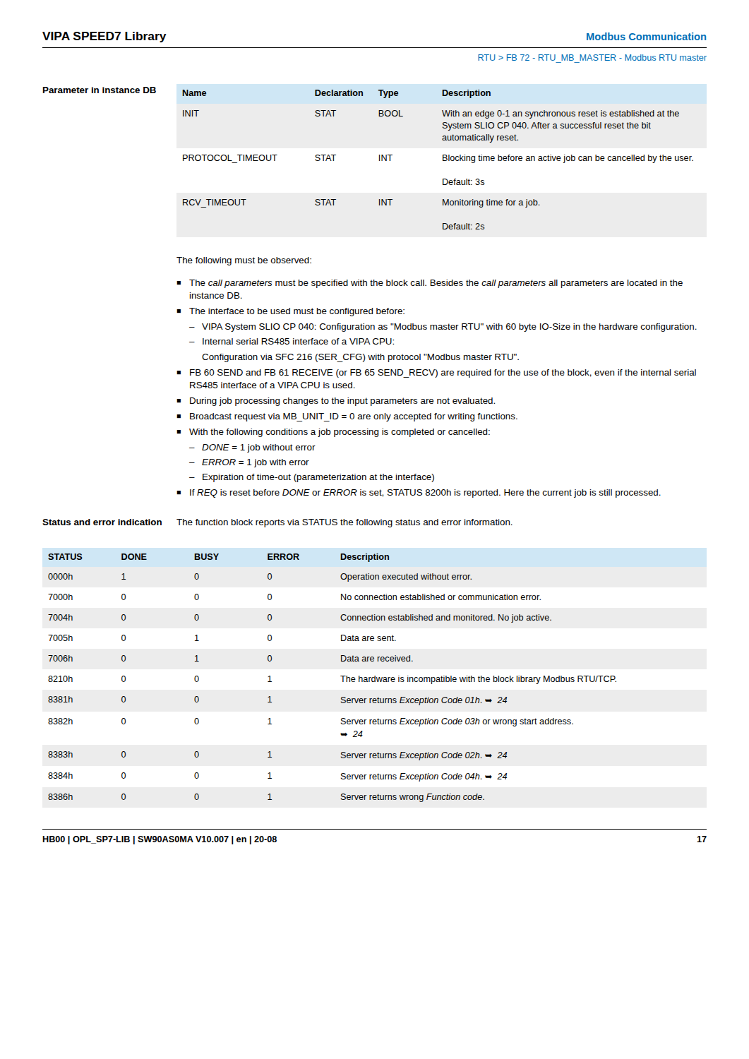VIPA SPEED7 Library
Modbus Communication
RTU > FB 72 - RTU_MB_MASTER - Modbus RTU master
Parameter in instance DB
| Name | Declaration | Type | Description |
| --- | --- | --- | --- |
| INIT | STAT | BOOL | With an edge 0-1 an synchronous reset is established at the System SLIO CP 040. After a successful reset the bit automatically reset. |
| PROTOCOL_TIMEOUT | STAT | INT | Blocking time before an active job can be cancelled by the user. Default: 3s |
| RCV_TIMEOUT | STAT | INT | Monitoring time for a job. Default: 2s |
The following must be observed:
The call parameters must be specified with the block call. Besides the call parameters all parameters are located in the instance DB.
The interface to be used must be configured before:
VIPA System SLIO CP 040: Configuration as "Modbus master RTU" with 60 byte IO-Size in the hardware configuration.
Internal serial RS485 interface of a VIPA CPU:
Configuration via SFC 216 (SER_CFG) with protocol "Modbus master RTU".
FB 60 SEND and FB 61 RECEIVE (or FB 65 SEND_RECV) are required for the use of the block, even if the internal serial RS485 interface of a VIPA CPU is used.
During job processing changes to the input parameters are not evaluated.
Broadcast request via MB_UNIT_ID = 0 are only accepted for writing functions.
With the following conditions a job processing is completed or cancelled:
DONE = 1 job without error
ERROR = 1 job with error
Expiration of time-out (parameterization at the interface)
If REQ is reset before DONE or ERROR is set, STATUS 8200h is reported. Here the current job is still processed.
Status and error indication
The function block reports via STATUS the following status and error information.
| STATUS | DONE | BUSY | ERROR | Description |
| --- | --- | --- | --- | --- |
| 0000h | 1 | 0 | 0 | Operation executed without error. |
| 7000h | 0 | 0 | 0 | No connection established or communication error. |
| 7004h | 0 | 0 | 0 | Connection established and monitored. No job active. |
| 7005h | 0 | 1 | 0 | Data are sent. |
| 7006h | 0 | 1 | 0 | Data are received. |
| 8210h | 0 | 0 | 1 | The hardware is incompatible with the block library Modbus RTU/TCP. |
| 8381h | 0 | 0 | 1 | Server returns Exception Code 01h . ➥ 24 |
| 8382h | 0 | 0 | 1 | Server returns Exception Code 03h or wrong start address. ➥ 24 |
| 8383h | 0 | 0 | 1 | Server returns Exception Code 02h . ➥ 24 |
| 8384h | 0 | 0 | 1 | Server returns Exception Code 04h . ➥ 24 |
| 8386h | 0 | 0 | 1 | Server returns wrong Function code . |
HB00 | OPL_SP7-LIB | SW90AS0MA V10.007 | en | 20-08
17